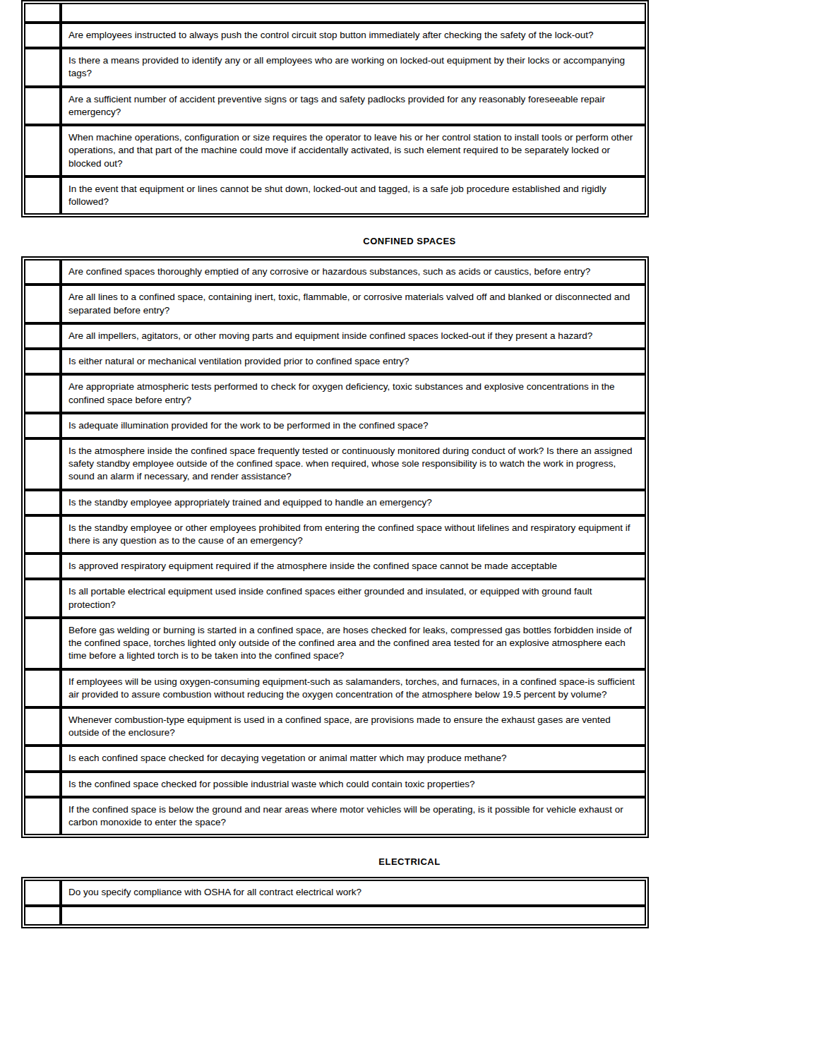| | Are employees instructed to always push the control circuit stop button immediately after checking the safety of the lock-out? |
| | Is there a means provided to identify any or all employees who are working on locked-out equipment by their locks or accompanying tags? |
| | Are a sufficient number of accident preventive signs or tags and safety padlocks provided for any reasonably foreseeable repair emergency? |
| | When machine operations, configuration or size requires the operator to leave his or her control station to install tools or perform other operations, and that part of the machine could move if accidentally activated, is such element required to be separately locked or blocked out? |
| | In the event that equipment or lines cannot be shut down, locked-out and tagged, is a safe job procedure established and rigidly followed? |
CONFINED SPACES
| | Are confined spaces thoroughly emptied of any corrosive or hazardous substances, such as acids or caustics, before entry? |
| | Are all lines to a confined space, containing inert, toxic, flammable, or corrosive materials valved off and blanked or disconnected and separated before entry? |
| | Are all impellers, agitators, or other moving parts and equipment inside confined spaces locked-out if they present a hazard? |
| | Is either natural or mechanical ventilation provided prior to confined space entry? |
| | Are appropriate atmospheric tests performed to check for oxygen deficiency, toxic substances and explosive concentrations in the confined space before entry? |
| | Is adequate illumination provided for the work to be performed in the confined space? |
| | Is the atmosphere inside the confined space frequently tested or continuously monitored during conduct of work? Is there an assigned safety standby employee outside of the confined space. when required, whose sole responsibility is to watch the work in progress, sound an alarm if necessary, and render assistance? |
| | Is the standby employee appropriately trained and equipped to handle an emergency? |
| | Is the standby employee or other employees prohibited from entering the confined space without lifelines and respiratory equipment if there is any question as to the cause of an emergency? |
| | Is approved respiratory equipment required if the atmosphere inside the confined space cannot be made acceptable |
| | Is all portable electrical equipment used inside confined spaces either grounded and insulated, or equipped with ground fault protection? |
| | Before gas welding or burning is started in a confined space, are hoses checked for leaks, compressed gas bottles forbidden inside of the confined space, torches lighted only outside of the confined area and the confined area tested for an explosive atmosphere each time before a lighted torch is to be taken into the confined space? |
| | If employees will be using oxygen-consuming equipment-such as salamanders, torches, and furnaces, in a confined space-is sufficient air provided to assure combustion without reducing the oxygen concentration of the atmosphere below 19.5 percent by volume? |
| | Whenever combustion-type equipment is used in a confined space, are provisions made to ensure the exhaust gases are vented outside of the enclosure? |
| | Is each confined space checked for decaying vegetation or animal matter which may produce methane? |
| | Is the confined space checked for possible industrial waste which could contain toxic properties? |
| | If the confined space is below the ground and near areas where motor vehicles will be operating, is it possible for vehicle exhaust or carbon monoxide to enter the space? |
ELECTRICAL
| | Do you specify compliance with OSHA for all contract electrical work? |